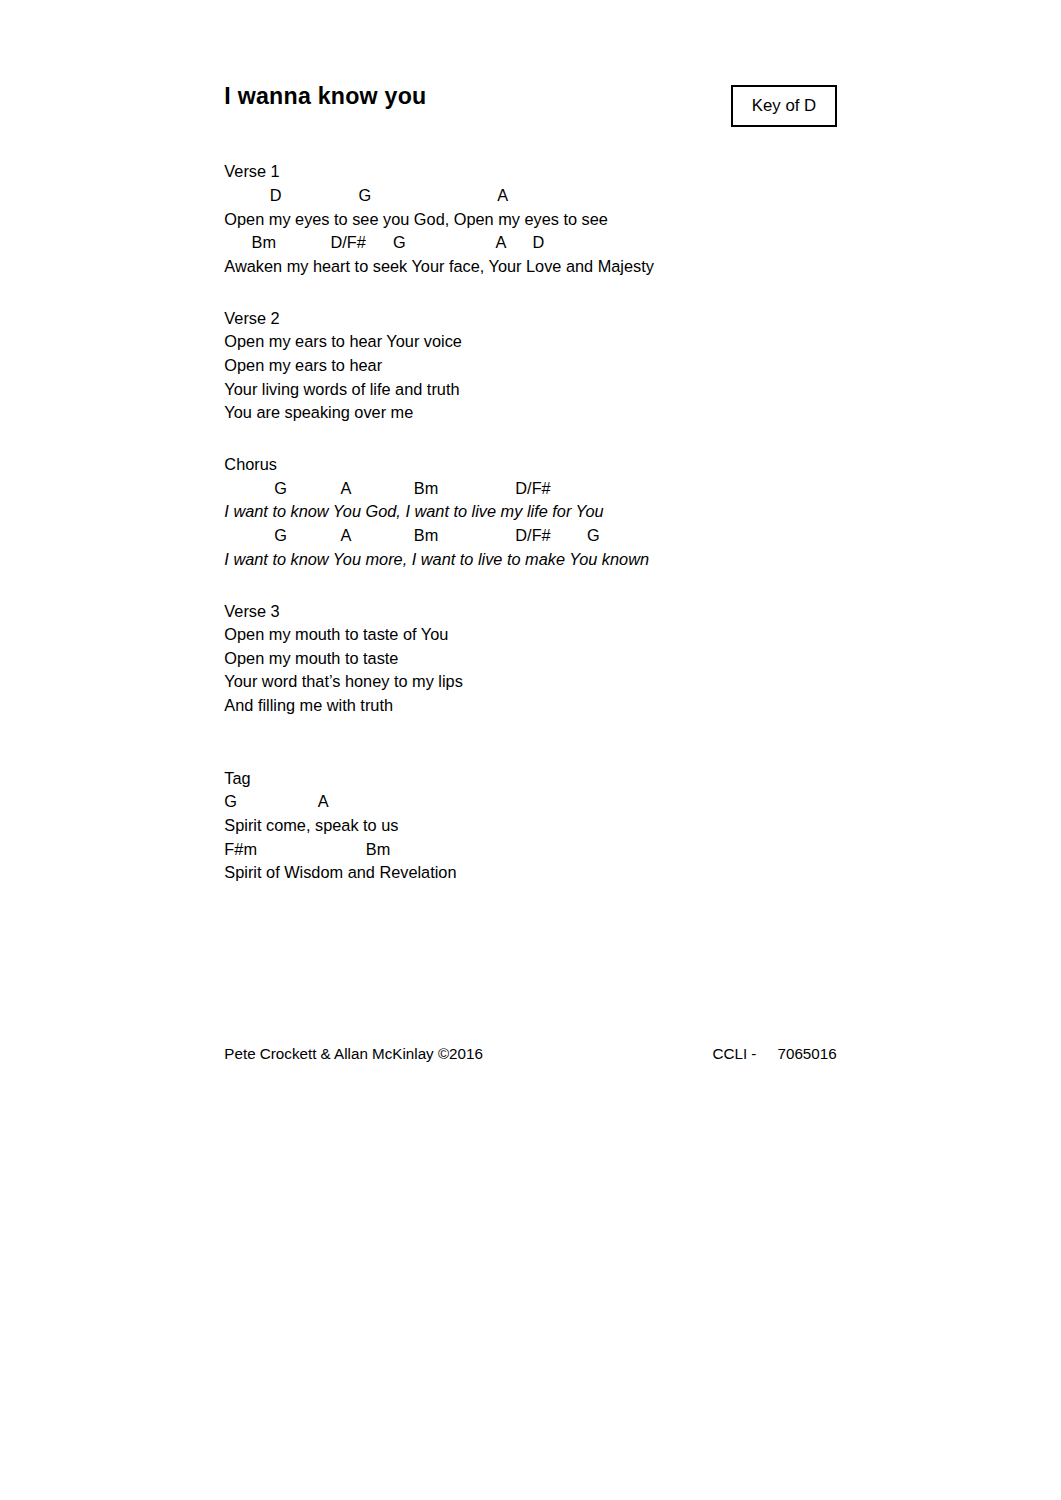I wanna know you
Key of D
Verse 1
          D                 G                            A
Open my eyes to see you God, Open my eyes to see
      Bm            D/F#      G                    A      D
Awaken my heart to seek Your face, Your Love and Majesty
Verse 2
Open my ears to hear Your voice
Open my ears to hear
Your living words of life and truth
You are speaking over me
Chorus
           G            A              Bm                 D/F#
I want to know You God, I want to live my life for You
           G            A              Bm                 D/F#        G
I want to know You more, I want to live to make You known
Verse 3
Open my mouth to taste of You
Open my mouth to taste
Your word that’s honey to my lips
And filling me with truth
Tag
G                  A
Spirit come, speak to us
F#m                        Bm
Spirit of Wisdom and Revelation
Pete Crockett & Allan McKinlay ©2016 CCLI - 7065016